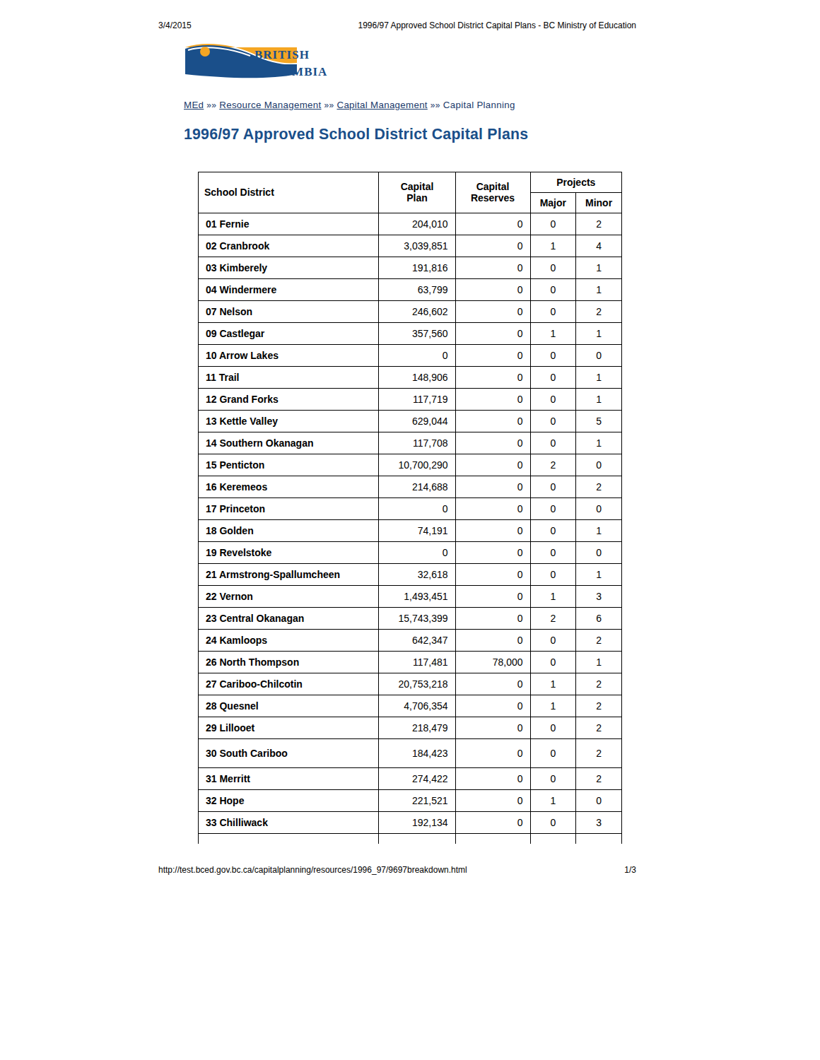3/4/2015
1996/97 Approved School District Capital Plans - BC Ministry of Education
BRITISH COLUMBIA
MEd»»Resource Management»»Capital Management»»Capital Planning
1996/97 Approved School District Capital Plans
| School District | Capital Plan | Capital Reserves | Projects |
| --- | --- | --- | --- |
| Major | Minor |
| 01 Fernie | 204,010 | 0 | 0 | 2 |
| 02 Cranbrook | 3,039,851 | 0 | 1 | 4 |
| 03 Kimberely | 191,816 | 0 | 0 | 1 |
| 04 Windermere | 63,799 | 0 | 0 | 1 |
| 07 Nelson | 246,602 | 0 | 0 | 2 |
| 09 Castlegar | 357,560 | 0 | 1 | 1 |
| 10 Arrow Lakes | 0 | 0 | 0 | 0 |
| 11 Trail | 148,906 | 0 | 0 | 1 |
| 12 Grand Forks | 117,719 | 0 | 0 | 1 |
| 13 Kettle Valley | 629,044 | 0 | 0 | 5 |
| 14 Southern Okanagan | 117,708 | 0 | 0 | 1 |
| 15 Penticton | 10,700,290 | 0 | 2 | 0 |
| 16 Keremeos | 214,688 | 0 | 0 | 2 |
| 17 Princeton | 0 | 0 | 0 | 0 |
| 18 Golden | 74,191 | 0 | 0 | 1 |
| 19 Revelstoke | 0 | 0 | 0 | 0 |
| 21 Armstrong-Spallumcheen | 32,618 | 0 | 0 | 1 |
| 22 Vernon | 1,493,451 | 0 | 1 | 3 |
| 23 Central Okanagan | 15,743,399 | 0 | 2 | 6 |
| 24 Kamloops | 642,347 | 0 | 0 | 2 |
| 26 North Thompson | 117,481 | 78,000 | 0 | 1 |
| 27 Cariboo-Chilcotin | 20,753,218 | 0 | 1 | 2 |
| 28 Quesnel | 4,706,354 | 0 | 1 | 2 |
| 29 Lillooet | 218,479 | 0 | 0 | 2 |
| 30 South Cariboo | 184,423 | 0 | 0 | 2 |
| 31 Merritt | 274,422 | 0 | 0 | 2 |
| 32 Hope | 221,521 | 0 | 1 | 0 |
| 33 Chilliwack | 192,134 | 0 | 0 | 3 |
http://test.bced.gov.bc.ca/capitalplanning/resources/1996_97/9697breakdown.html
1/3